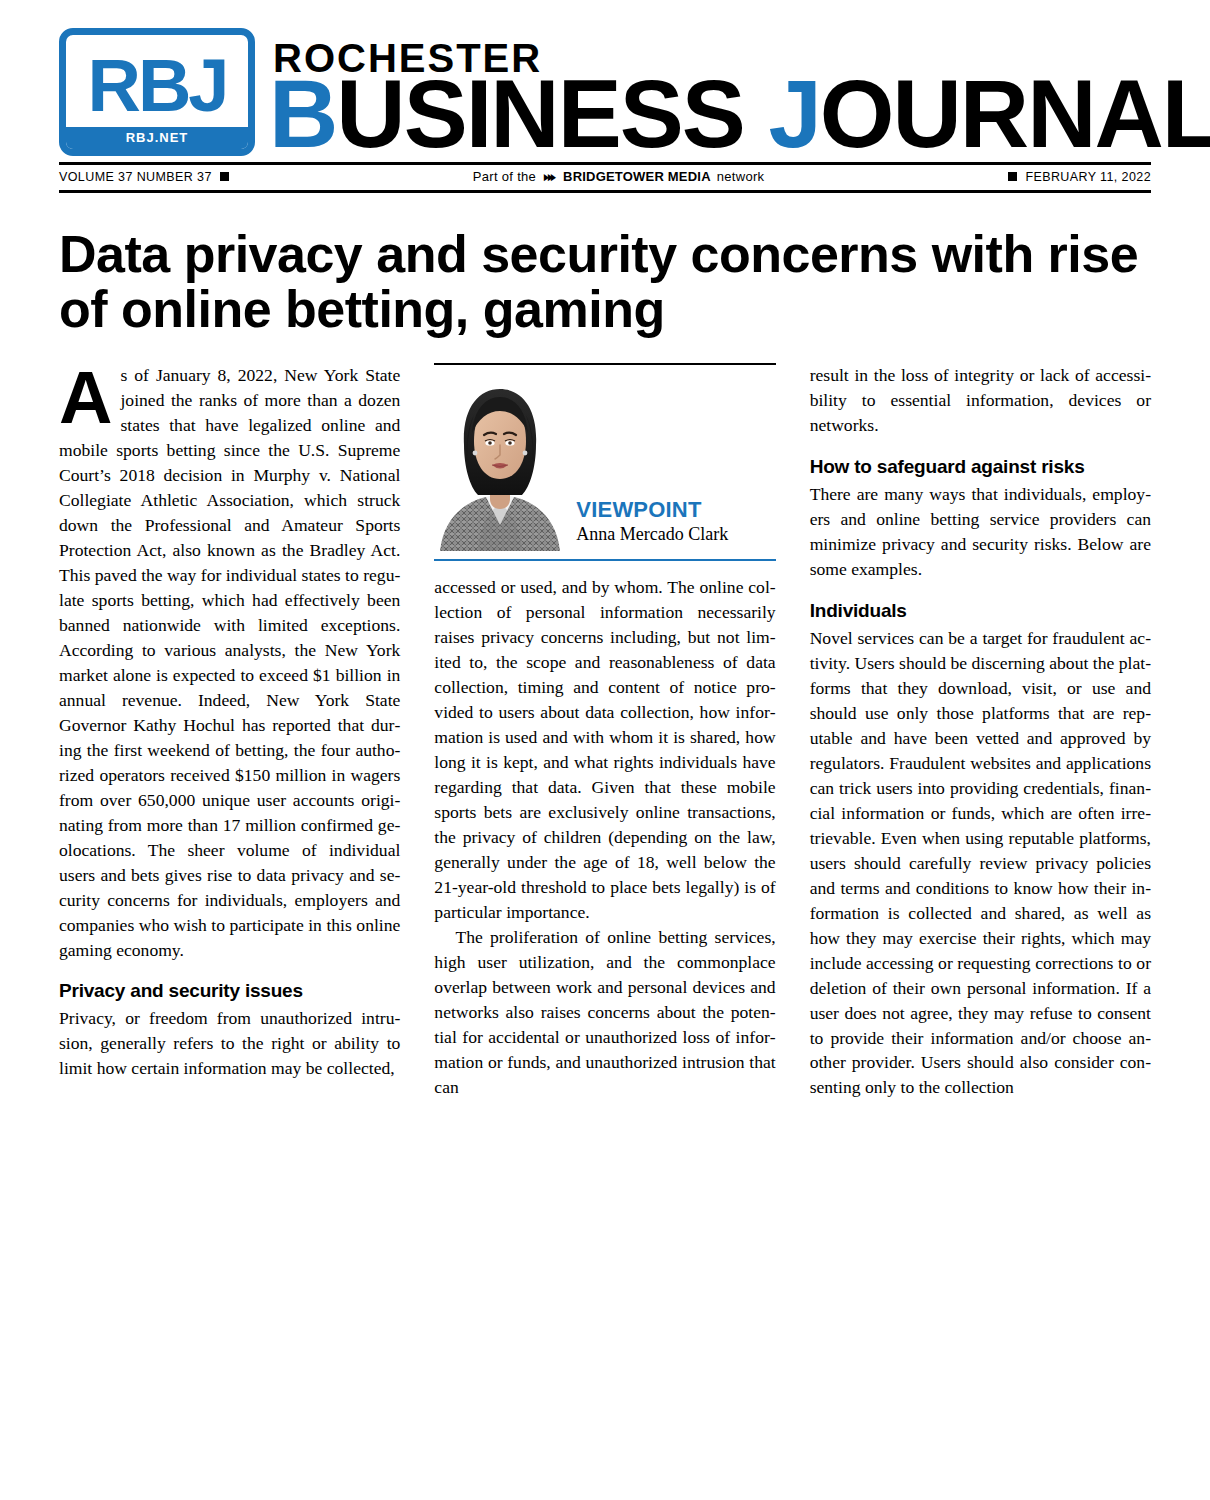RBJ
RBJ.NET
ROCHESTER
BUSINESS JOURNAL
VOLUME 37 NUMBER 37
Part of the ▸▸▸ BRIDGETOWER MEDIA network
FEBRUARY 11, 2022
Data privacy and security concerns with rise of online betting, gaming
As of January 8, 2022, New York State joined the ranks of more than a dozen states that have legalized online and mobile sports betting since the U.S. Supreme Court’s 2018 decision in Murphy v. National Collegiate Athletic Association, which struck down the Professional and Amateur Sports Protection Act, also known as the Bradley Act. This paved the way for individual states to regulate sports betting, which had effectively been banned nationwide with limited exceptions. According to various analysts, the New York market alone is expected to exceed $1 billion in annual revenue. Indeed, New York State Governor Kathy Hochul has reported that during the first weekend of betting, the four authorized operators received $150 million in wagers from over 650,000 unique user accounts originating from more than 17 million confirmed geolocations. The sheer volume of individual users and bets gives rise to data privacy and security concerns for individuals, employers and companies who wish to participate in this online gaming economy.
Privacy and security issues
Privacy, or freedom from unauthorized intrusion, generally refers to the right or ability to limit how certain information may be collected,
VIEWPOINT
Anna Mercado Clark
accessed or used, and by whom. The online collection of personal information necessarily raises privacy concerns including, but not limited to, the scope and reasonableness of data collection, timing and content of notice provided to users about data collection, how information is used and with whom it is shared, how long it is kept, and what rights individuals have regarding that data. Given that these mobile sports bets are exclusively online transactions, the privacy of children (depending on the law, generally under the age of 18, well below the 21-year-old threshold to place bets legally) is of particular importance.
The proliferation of online betting services, high user utilization, and the commonplace overlap between work and personal devices and networks also raises concerns about the potential for accidental or unauthorized loss of information or funds, and unauthorized intrusion that can
result in the loss of integrity or lack of accessibility to essential information, devices or networks.
How to safeguard against risks
There are many ways that individuals, employers and online betting service providers can minimize privacy and security risks. Below are some examples.
Individuals
Novel services can be a target for fraudulent activity. Users should be discerning about the platforms that they download, visit, or use and should use only those platforms that are reputable and have been vetted and approved by regulators. Fraudulent websites and applications can trick users into providing credentials, financial information or funds, which are often irretrievable. Even when using reputable platforms, users should carefully review privacy policies and terms and conditions to know how their information is collected and shared, as well as how they may exercise their rights, which may include accessing or requesting corrections to or deletion of their own personal information. If a user does not agree, they may refuse to consent to provide their information and/or choose another provider. Users should also consider consenting only to the collection